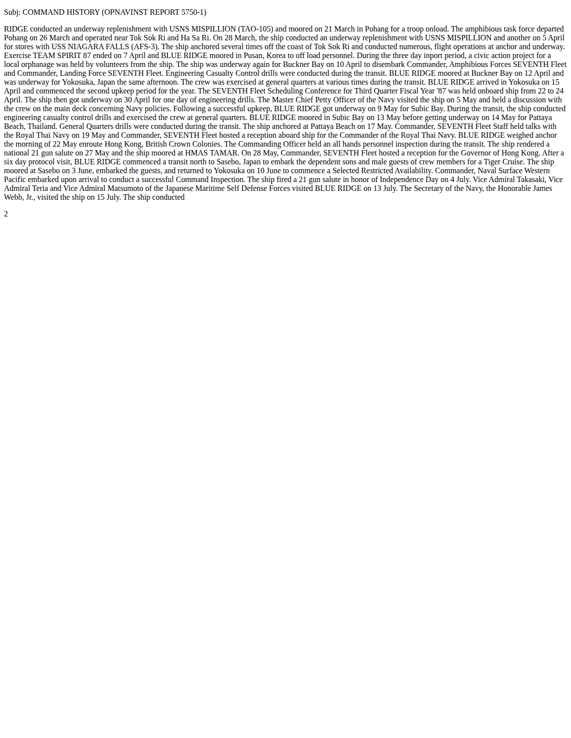Subj: COMMAND HISTORY (OPNAVINST REPORT 5750-1)
RIDGE conducted an underway replenishment with USNS MISPILLION (TAO-105) and moored on 21 March in Pohang for a troop onload. The amphibious task force departed Pohang on 26 March and operated near Tok Sok Ri and Ha Sa Ri. On 28 March, the ship conducted an underway replenishment with USNS MISPILLION and another on 5 April for stores with USS NIAGARA FALLS (AFS-3). The ship anchored several times off the coast of Tok Sok Ri and conducted numerous, flight operations at anchor and underway. Exercise TEAM SPIRIT 87 ended on 7 April and BLUE RIDGE moored in Pusan, Korea to off load personnel. During the three day inport period, a civic action project for a local orphanage was held by volunteers from the ship. The ship was underway again for Buckner Bay on 10 April to disembark Commander, Amphibious Forces SEVENTH Fleet and Commander, Landing Force SEVENTH Fleet. Engineering Casualty Control drills were conducted during the transit. BLUE RIDGE moored at Buckner Bay on 12 April and was underway for Yokosuka, Japan the same afternoon. The crew was exercised at general quarters at various times during the transit. BLUE RIDGE arrived in Yokosuka on 15 April and commenced the second upkeep period for the year. The SEVENTH Fleet Scheduling Conference for Third Quarter Fiscal Year '87 was held onboard ship from 22 to 24 April. The ship then got underway on 30 April for one day of engineering drills. The Master Chief Petty Officer of the Navy visited the ship on 5 May and held a discussion with the crew on the main deck concerning Navy policies. Following a successful upkeep, BLUE RIDGE got underway on 9 May for Subic Bay. During the transit, the ship conducted engineering casualty control drills and exercised the crew at general quarters. BLUE RIDGE moored in Subic Bay on 13 May before getting underway on 14 May for Pattaya Beach, Thailand. General Quarters drills were conducted during the transit. The ship anchored at Pattaya Beach on 17 May. Commander, SEVENTH Fleet Staff held talks with the Royal Thai Navy on 19 May and Commander, SEVENTH Fleet hosted a reception aboard ship for the Commander of the Royal Thai Navy. BLUE RIDGE weighed anchor the morning of 22 May enroute Hong Kong, British Crown Colonies. The Commanding Officer held an all hands personnel inspection during the transit. The ship rendered a national 21 gun salute on 27 May and the ship moored at HMAS TAMAR. On 28 May, Commander, SEVENTH Fleet hosted a reception for the Governor of Hong Kong. After a six day protocol visit, BLUE RIDGE commenced a transit north to Sasebo, Japan to embark the dependent sons and male guests of crew members for a Tiger Cruise. The ship moored at Sasebo on 3 June, embarked the guests, and returned to Yokosuka on 10 June to commence a Selected Restricted Availability. Commander, Naval Surface Western Pacific embarked upon arrival to conduct a successful Command Inspection. The ship fired a 21 gun salute in honor of Independence Day on 4 July. Vice Admiral Takasaki, Vice Admiral Teria and Vice Admiral Matsumoto of the Japanese Maritime Self Defense Forces visited BLUE RIDGE on 13 July. The Secretary of the Navy, the Honorable James Webb, Jr., visited the ship on 15 July. The ship conducted
2